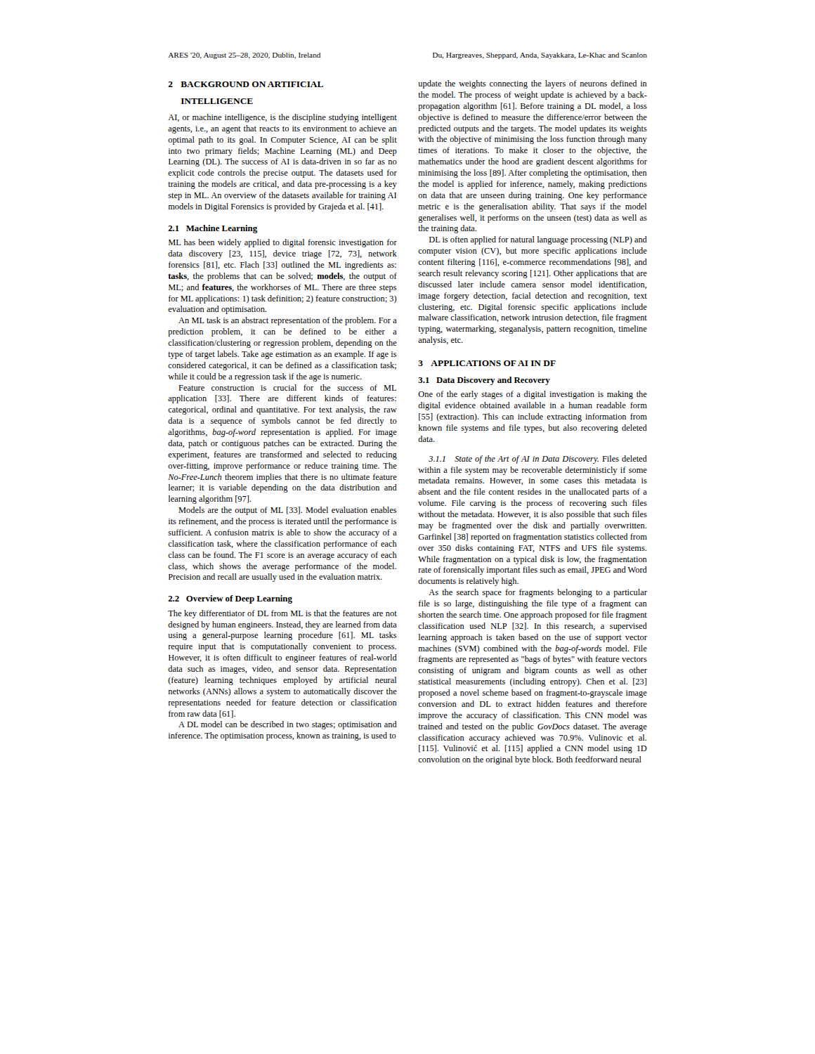ARES '20, August 25–28, 2020, Dublin, Ireland Du, Hargreaves, Sheppard, Anda, Sayakkara, Le-Khac and Scanlon
2 BACKGROUND ON ARTIFICIAL
INTELLIGENCE
AI, or machine intelligence, is the discipline studying intelligent agents, i.e., an agent that reacts to its environment to achieve an optimal path to its goal. In Computer Science, AI can be split into two primary fields; Machine Learning (ML) and Deep Learning (DL). The success of AI is data-driven in so far as no explicit code controls the precise output. The datasets used for training the models are critical, and data pre-processing is a key step in ML. An overview of the datasets available for training AI models in Digital Forensics is provided by Grajeda et al. [41].
2.1 Machine Learning
ML has been widely applied to digital forensic investigation for data discovery [23, 115], device triage [72, 73], network forensics [81], etc. Flach [33] outlined the ML ingredients as: tasks, the problems that can be solved; models, the output of ML; and features, the workhorses of ML. There are three steps for ML applications: 1) task definition; 2) feature construction; 3) evaluation and optimisation.
An ML task is an abstract representation of the problem. For a prediction problem, it can be defined to be either a classification/clustering or regression problem, depending on the type of target labels. Take age estimation as an example. If age is considered categorical, it can be defined as a classification task; while it could be a regression task if the age is numeric.
Feature construction is crucial for the success of ML application [33]. There are different kinds of features: categorical, ordinal and quantitative. For text analysis, the raw data is a sequence of symbols cannot be fed directly to algorithms, bag-of-word representation is applied. For image data, patch or contiguous patches can be extracted. During the experiment, features are transformed and selected to reducing over-fitting, improve performance or reduce training time. The No-Free-Lunch theorem implies that there is no ultimate feature learner; it is variable depending on the data distribution and learning algorithm [97].
Models are the output of ML [33]. Model evaluation enables its refinement, and the process is iterated until the performance is sufficient. A confusion matrix is able to show the accuracy of a classification task, where the classification performance of each class can be found. The F1 score is an average accuracy of each class, which shows the average performance of the model. Precision and recall are usually used in the evaluation matrix.
2.2 Overview of Deep Learning
The key differentiator of DL from ML is that the features are not designed by human engineers. Instead, they are learned from data using a general-purpose learning procedure [61]. ML tasks require input that is computationally convenient to process. However, it is often difficult to engineer features of real-world data such as images, video, and sensor data. Representation (feature) learning techniques employed by artificial neural networks (ANNs) allows a system to automatically discover the representations needed for feature detection or classification from raw data [61].
A DL model can be described in two stages; optimisation and inference. The optimisation process, known as training, is used to
update the weights connecting the layers of neurons defined in the model. The process of weight update is achieved by a back-propagation algorithm [61]. Before training a DL model, a loss objective is defined to measure the difference/error between the predicted outputs and the targets. The model updates its weights with the objective of minimising the loss function through many times of iterations. To make it closer to the objective, the mathematics under the hood are gradient descent algorithms for minimising the loss [89]. After completing the optimisation, then the model is applied for inference, namely, making predictions on data that are unseen during training. One key performance metric e is the generalisation ability. That says if the model generalises well, it performs on the unseen (test) data as well as the training data.
DL is often applied for natural language processing (NLP) and computer vision (CV), but more specific applications include content filtering [116], e-commerce recommendations [98], and search result relevancy scoring [121]. Other applications that are discussed later include camera sensor model identification, image forgery detection, facial detection and recognition, text clustering, etc. Digital forensic specific applications include malware classification, network intrusion detection, file fragment typing, watermarking, steganalysis, pattern recognition, timeline analysis, etc.
3 APPLICATIONS OF AI IN DF
3.1 Data Discovery and Recovery
One of the early stages of a digital investigation is making the digital evidence obtained available in a human readable form [55] (extraction). This can include extracting information from known file systems and file types, but also recovering deleted data.
3.1.1 State of the Art of AI in Data Discovery. Files deleted within a file system may be recoverable deterministicly if some metadata remains. However, in some cases this metadata is absent and the file content resides in the unallocated parts of a volume. File carving is the process of recovering such files without the metadata. However, it is also possible that such files may be fragmented over the disk and partially overwritten. Garfinkel [38] reported on fragmentation statistics collected from over 350 disks containing FAT, NTFS and UFS file systems. While fragmentation on a typical disk is low, the fragmentation rate of forensically important files such as email, JPEG and Word documents is relatively high.
As the search space for fragments belonging to a particular file is so large, distinguishing the file type of a fragment can shorten the search time. One approach proposed for file fragment classification used NLP [32]. In this research, a supervised learning approach is taken based on the use of support vector machines (SVM) combined with the bag-of-words model. File fragments are represented as "bags of bytes" with feature vectors consisting of unigram and bigram counts as well as other statistical measurements (including entropy). Chen et al. [23] proposed a novel scheme based on fragment-to-grayscale image conversion and DL to extract hidden features and therefore improve the accuracy of classification. This CNN model was trained and tested on the public GovDocs dataset. The average classification accuracy achieved was 70.9%. Vulinovic et al. [115]. Vulinović et al. [115] applied a CNN model using 1D convolution on the original byte block. Both feedforward neural